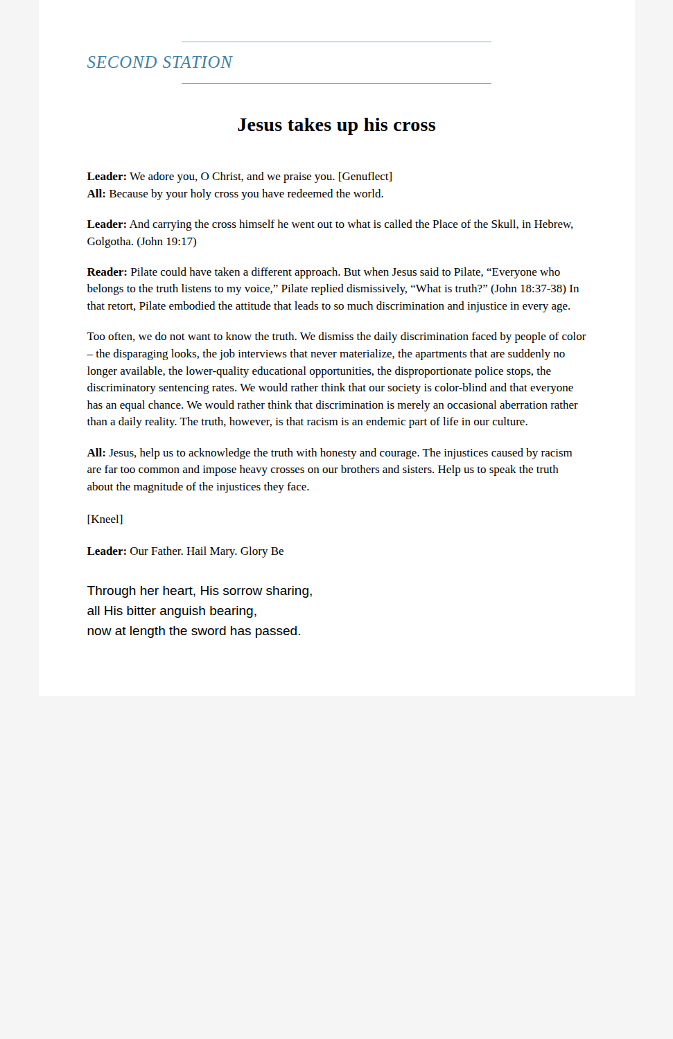SECOND STATION
Jesus takes up his cross
Leader: We adore you, O Christ, and we praise you. [Genuflect]
All: Because by your holy cross you have redeemed the world.
Leader: And carrying the cross himself he went out to what is called the Place of the Skull, in Hebrew, Golgotha. (John 19:17)
Reader: Pilate could have taken a different approach. But when Jesus said to Pilate, “Everyone who belongs to the truth listens to my voice,” Pilate replied dismissively, “What is truth?” (John 18:37-38) In that retort, Pilate embodied the attitude that leads to so much discrimination and injustice in every age.
Too often, we do not want to know the truth. We dismiss the daily discrimination faced by people of color – the disparaging looks, the job interviews that never materialize, the apartments that are suddenly no longer available, the lower-quality educational opportunities, the disproportionate police stops, the discriminatory sentencing rates. We would rather think that our society is color-blind and that everyone has an equal chance. We would rather think that discrimination is merely an occasional aberration rather than a daily reality. The truth, however, is that racism is an endemic part of life in our culture.
All: Jesus, help us to acknowledge the truth with honesty and courage. The injustices caused by racism are far too common and impose heavy crosses on our brothers and sisters. Help us to speak the truth about the magnitude of the injustices they face.
[Kneel]
Leader: Our Father. Hail Mary. Glory Be
Through her heart, His sorrow sharing,
all His bitter anguish bearing,
now at length the sword has passed.